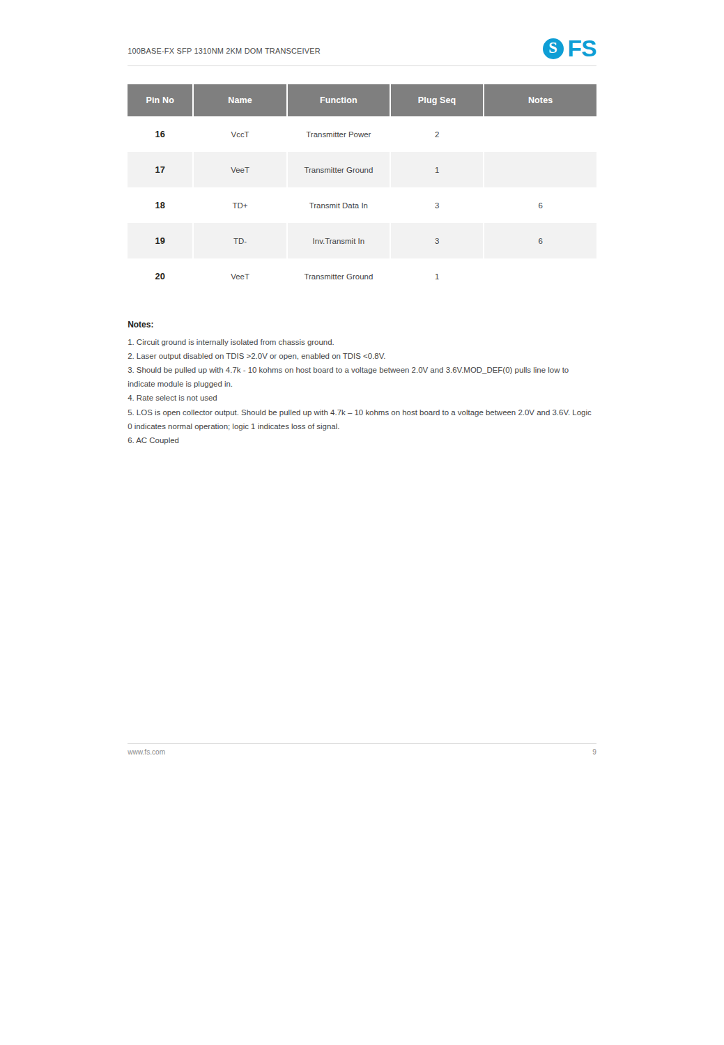100BASE-FX SFP 1310NM 2KM DOM TRANSCEIVER
S
FS
| Pin No | Name | Function | Plug Seq | Notes |
| --- | --- | --- | --- | --- |
| 16 | VccT | Transmitter Power | 2 | |
| 17 | VeeT | Transmitter Ground | 1 | |
| 18 | TD+ | Transmit Data In | 3 | 6 |
| 19 | TD- | Inv.Transmit In | 3 | 6 |
| 20 | VeeT | Transmitter Ground | 1 | |
Notes:
1. Circuit ground is internally isolated from chassis ground.
2. Laser output disabled on TDIS >2.0V or open, enabled on TDIS <0.8V.
3. Should be pulled up with 4.7k - 10 kohms on host board to a voltage between 2.0V and 3.6V.MOD_DEF(0) pulls line low to indicate module is plugged in.
4. Rate select is not used
5. LOS is open collector output. Should be pulled up with 4.7k – 10 kohms on host board to a voltage between 2.0V and 3.6V. Logic 0 indicates normal operation; logic 1 indicates loss of signal.
6. AC Coupled
www.fs.com 9